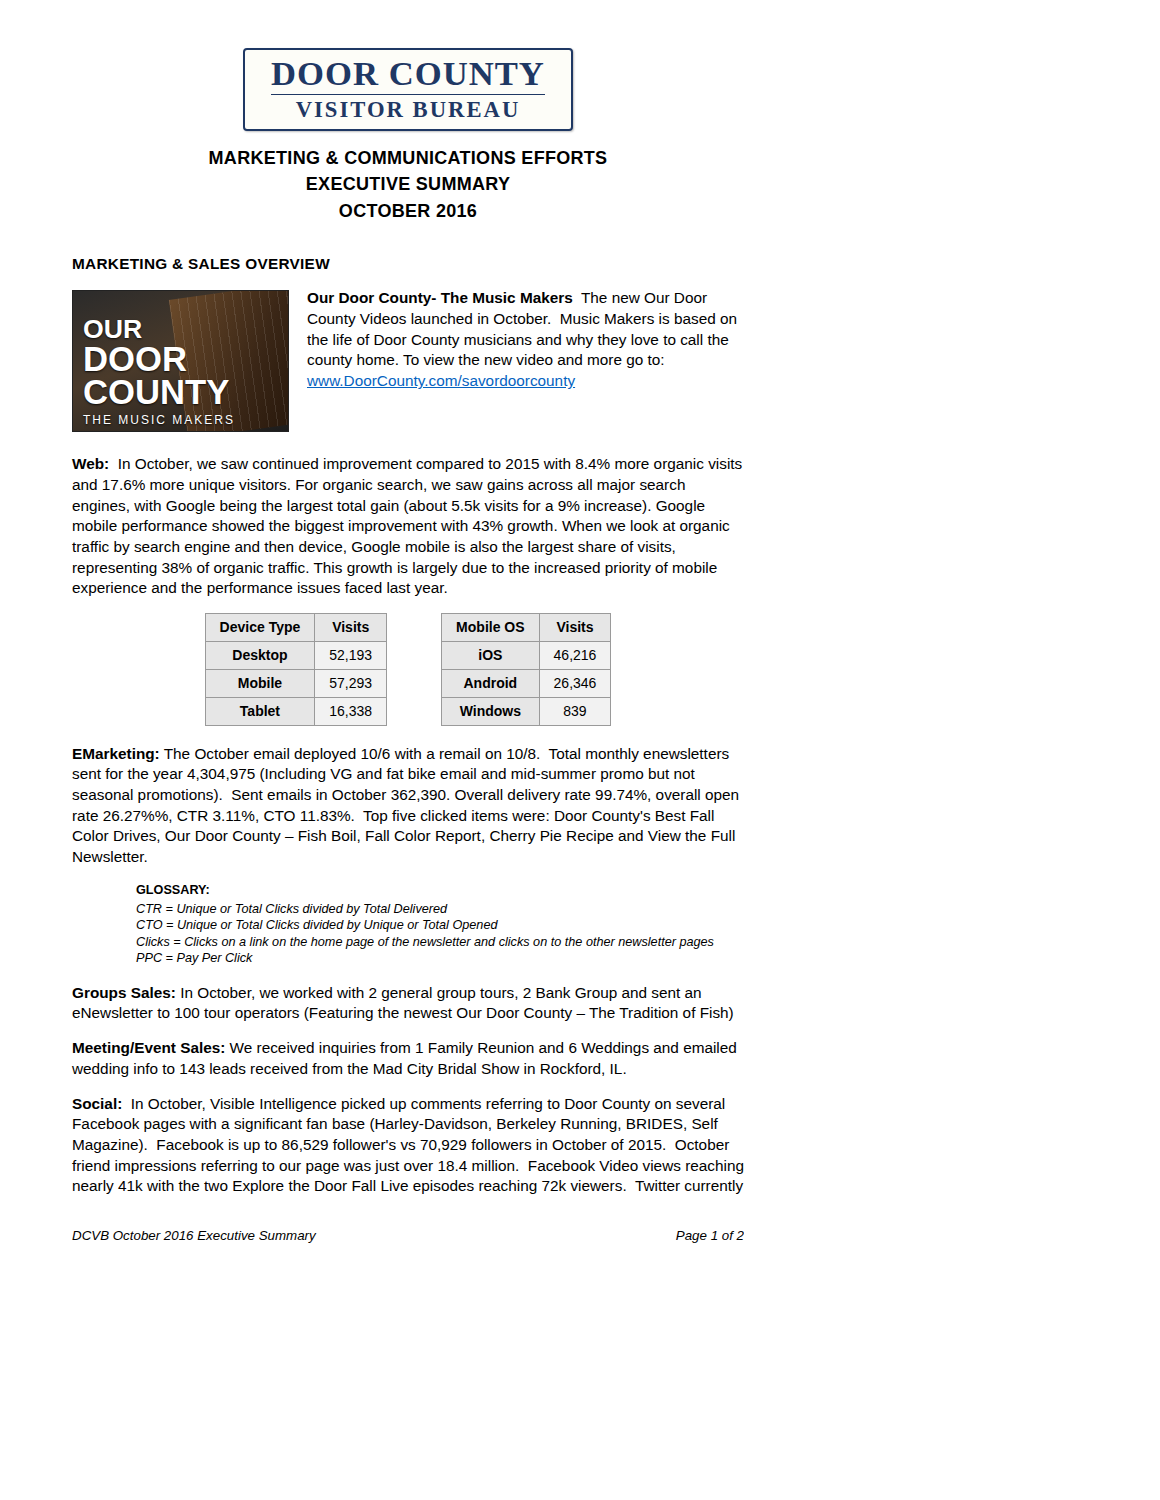DOOR COUNTY
VISITOR BUREAU
MARKETING & COMMUNICATIONS EFFORTS
EXECUTIVE SUMMARY
OCTOBER 2016
MARKETING & SALES OVERVIEW
OUR DOOR COUNTY THE MUSIC MAKERS
Our Door County- The Music Makers The new Our Door County Videos launched in October. Music Makers is based on the life of Door County musicians and why they love to call the county home. To view the new video and more go to: www.DoorCounty.com/savordoorcounty
Web: In October, we saw continued improvement compared to 2015 with 8.4% more organic visits and 17.6% more unique visitors. For organic search, we saw gains across all major search engines, with Google being the largest total gain (about 5.5k visits for a 9% increase). Google mobile performance showed the biggest improvement with 43% growth. When we look at organic traffic by search engine and then device, Google mobile is also the largest share of visits, representing 38% of organic traffic. This growth is largely due to the increased priority of mobile experience and the performance issues faced last year.
| Device Type | Visits | | Mobile OS | Visits |
| Desktop | 52,193 | | iOS | 46,216 |
| Mobile | 57,293 | | Android | 26,346 |
| Tablet | 16,338 | | Windows | 839 |
EMarketing: The October email deployed 10/6 with a remail on 10/8. Total monthly enewsletters sent for the year 4,304,975 (Including VG and fat bike email and mid-summer promo but not seasonal promotions). Sent emails in October 362,390. Overall delivery rate 99.74%, overall open rate 26.27%%, CTR 3.11%, CTO 11.83%. Top five clicked items were: Door County's Best Fall Color Drives, Our Door County – Fish Boil, Fall Color Report, Cherry Pie Recipe and View the Full Newsletter.
GLOSSARY:
CTR = Unique or Total Clicks divided by Total Delivered
CTO = Unique or Total Clicks divided by Unique or Total Opened
Clicks = Clicks on a link on the home page of the newsletter and clicks on to the other newsletter pages
PPC = Pay Per Click
Groups Sales: In October, we worked with 2 general group tours, 2 Bank Group and sent an eNewsletter to 100 tour operators (Featuring the newest Our Door County – The Tradition of Fish)
Meeting/Event Sales: We received inquiries from 1 Family Reunion and 6 Weddings and emailed wedding info to 143 leads received from the Mad City Bridal Show in Rockford, IL.
Social: In October, Visible Intelligence picked up comments referring to Door County on several Facebook pages with a significant fan base (Harley-Davidson, Berkeley Running, BRIDES, Self Magazine). Facebook is up to 86,529 follower's vs 70,929 followers in October of 2015. October friend impressions referring to our page was just over 18.4 million. Facebook Video views reaching nearly 41k with the two Explore the Door Fall Live episodes reaching 72k viewers. Twitter currently
DCVB October 2016 Executive Summary Page 1 of 2